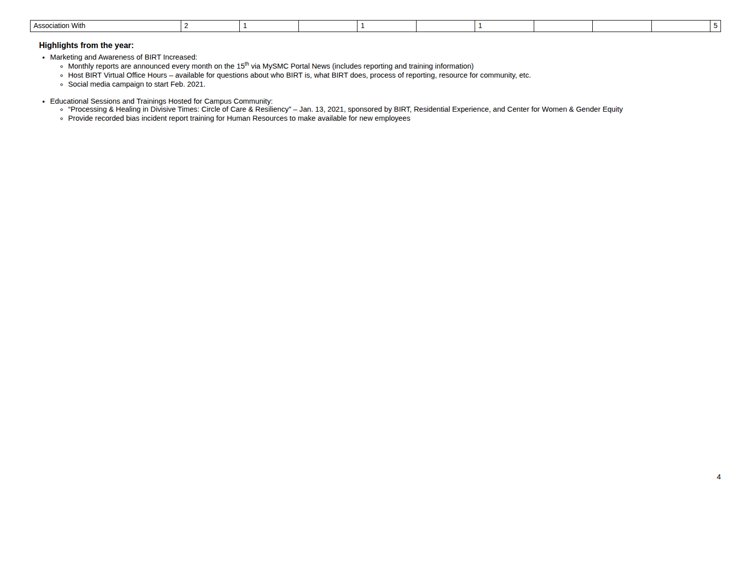| Association With | 2 | 1 | | 1 | | 1 | | | | 5 |
Highlights from the year:
Marketing and Awareness of BIRT Increased:
Monthly reports are announced every month on the 15th via MySMC Portal News (includes reporting and training information)
Host BIRT Virtual Office Hours – available for questions about who BIRT is, what BIRT does, process of reporting, resource for community, etc.
Social media campaign to start Feb. 2021.
Educational Sessions and Trainings Hosted for Campus Community:
“Processing & Healing in Divisive Times: Circle of Care & Resiliency” – Jan. 13, 2021, sponsored by BIRT, Residential Experience, and Center for Women & Gender Equity
Provide recorded bias incident report training for Human Resources to make available for new employees
4